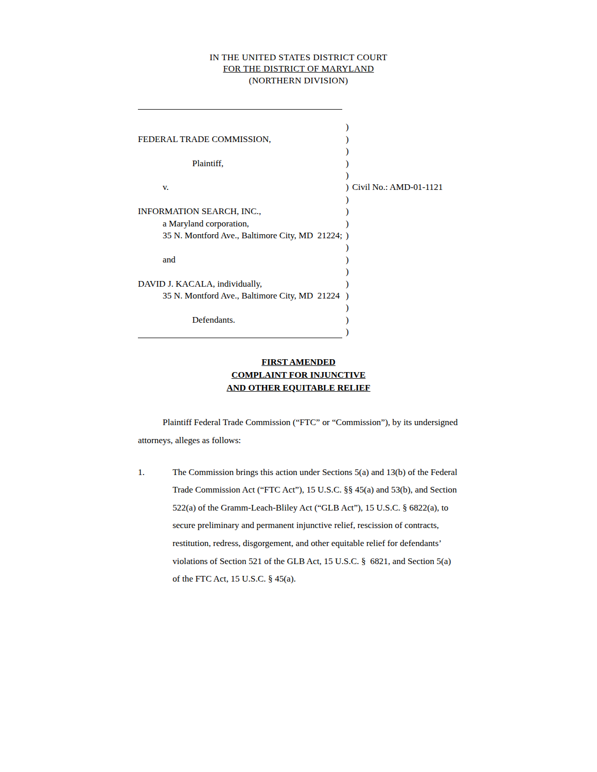IN THE UNITED STATES DISTRICT COURT
FOR THE DISTRICT OF MARYLAND
(NORTHERN DIVISION)
| | ) | |
| FEDERAL TRADE COMMISSION, | ) | |
| | ) | |
| Plaintiff, | ) | |
| | ) | |
| v. | ) | Civil No.: AMD-01-1121 |
| | ) | |
| INFORMATION SEARCH, INC., | ) | |
| a Maryland corporation, | ) | |
| 35 N. Montford Ave., Baltimore City, MD 21224; | ) | |
| | ) | |
| and | ) | |
| | ) | |
| DAVID J. KACALA, individually, | ) | |
| 35 N. Montford Ave., Baltimore City, MD 21224 | ) | |
| | ) | |
| Defendants. | ) | |
| | ) | |
FIRST AMENDED
COMPLAINT FOR INJUNCTIVE
AND OTHER EQUITABLE RELIEF
Plaintiff Federal Trade Commission (“FTC” or “Commission”), by its undersigned attorneys, alleges as follows:
1.
The Commission brings this action under Sections 5(a) and 13(b) of the Federal Trade Commission Act (“FTC Act”), 15 U.S.C. §§ 45(a) and 53(b), and Section 522(a) of the Gramm-Leach-Bliley Act (“GLB Act”), 15 U.S.C. § 6822(a), to secure preliminary and permanent injunctive relief, rescission of contracts, restitution, redress, disgorgement, and other equitable relief for defendants’ violations of Section 521 of the GLB Act, 15 U.S.C. § 6821, and Section 5(a) of the FTC Act, 15 U.S.C. § 45(a).